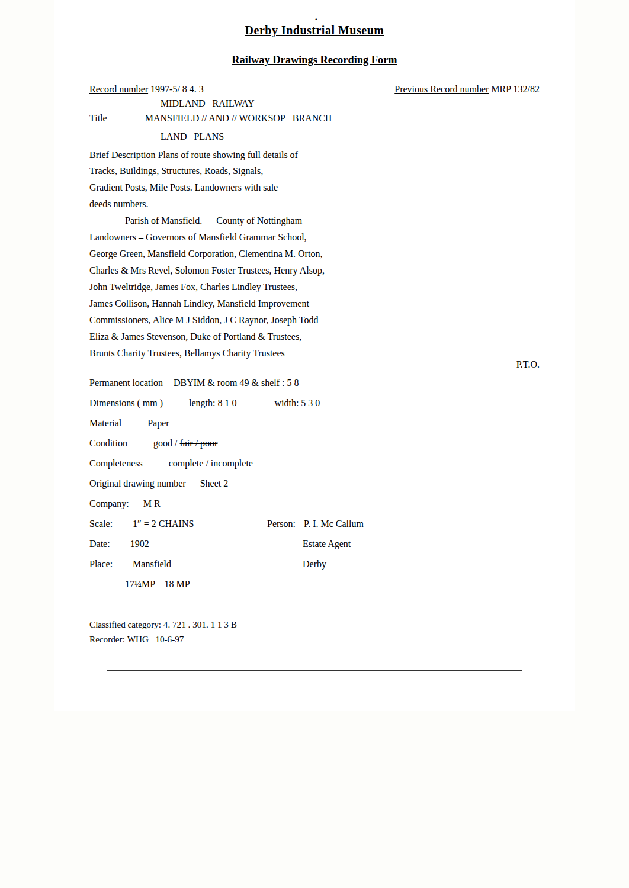.
Derby Industrial Museum
Railway Drawings Recording Form
Record number 1997-5/ 8 4. 3
Previous Record number MRP 132/82
MIDLAND RAILWAY
Title MANSFIELD // AND // WORKSOP BRANCH
LAND PLANS
Brief Description Plans of route showing full details of
Tracks, Buildings, Structures, Roads, Signals,
Gradient Posts, Mile Posts. Landowners with sale
deeds numbers.
Parish of Mansfield. County of Nottingham
Landowners – Governors of Mansfield Grammar School,
George Green, Mansfield Corporation, Clementina M. Orton,
Charles & Mrs Revel, Solomon Foster Trustees, Henry Alsop,
John Tweltridge, James Fox, Charles Lindley Trustees,
James Collison, Hannah Lindley, Mansfield Improvement
Commissioners, Alice M J Siddon, J C Raynor, Joseph Todd
Eliza & James Stevenson, Duke of Portland & Trustees,
Brunts Charity Trustees, Bellamys Charity Trustees
P.T.O.
Permanent location DBYIM & room 49 & shelf : 5 8
Dimensions ( mm ) length: 8 1 0 width: 5 3 0
Material Paper
Condition good / fair / poor
Completeness complete / incomplete
Original drawing number Sheet 2
Company: M R
Scale: 1″ = 2 CHAINS
Date: 1902
Place: Mansfield
17¼MP – 18 MP
Person: P. I. Mc Callum
Estate Agent
Derby
Classified category: 4. 721 . 301. 1 1 3 B
Recorder: WHG 10-6-97